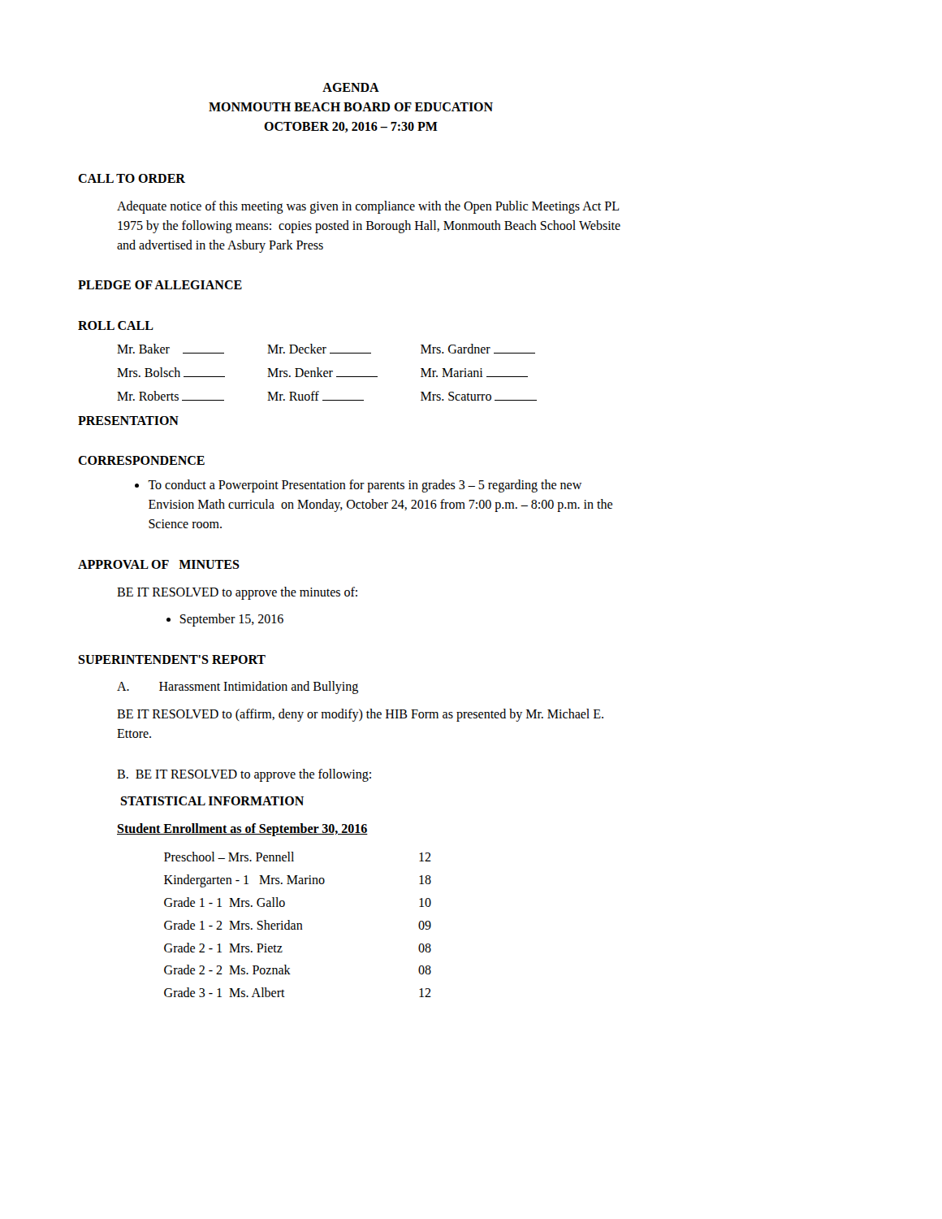AGENDA
MONMOUTH BEACH BOARD OF EDUCATION
OCTOBER 20, 2016 – 7:30 PM
CALL TO ORDER
Adequate notice of this meeting was given in compliance with the Open Public Meetings Act PL 1975 by the following means: copies posted in Borough Hall, Monmouth Beach School Website and advertised in the Asbury Park Press
PLEDGE OF ALLEGIANCE
ROLL CALL
| Mr. Baker | Mr. Decker | Mrs. Gardner |
| Mrs. Bolsch | Mrs. Denker | Mr. Mariani |
| Mr. Roberts | Mr. Ruoff | Mrs. Scaturro |
PRESENTATION
CORRESPONDENCE
To conduct a Powerpoint Presentation for parents in grades 3 – 5 regarding the new Envision Math curricula on Monday, October 24, 2016 from 7:00 p.m. – 8:00 p.m. in the Science room.
APPROVAL OF MINUTES
BE IT RESOLVED to approve the minutes of:
September 15, 2016
SUPERINTENDENT'S REPORT
A. Harassment Intimidation and Bullying
BE IT RESOLVED to (affirm, deny or modify) the HIB Form as presented by Mr. Michael E. Ettore.
B. BE IT RESOLVED to approve the following:
STATISTICAL INFORMATION
Student Enrollment as of September 30, 2016
| Preschool – Mrs. Pennell | 12 |
| Kindergarten - 1 Mrs. Marino | 18 |
| Grade 1 - 1 Mrs. Gallo | 10 |
| Grade 1 - 2 Mrs. Sheridan | 09 |
| Grade 2 - 1 Mrs. Pietz | 08 |
| Grade 2 - 2 Ms. Poznak | 08 |
| Grade 3 - 1 Ms. Albert | 12 |